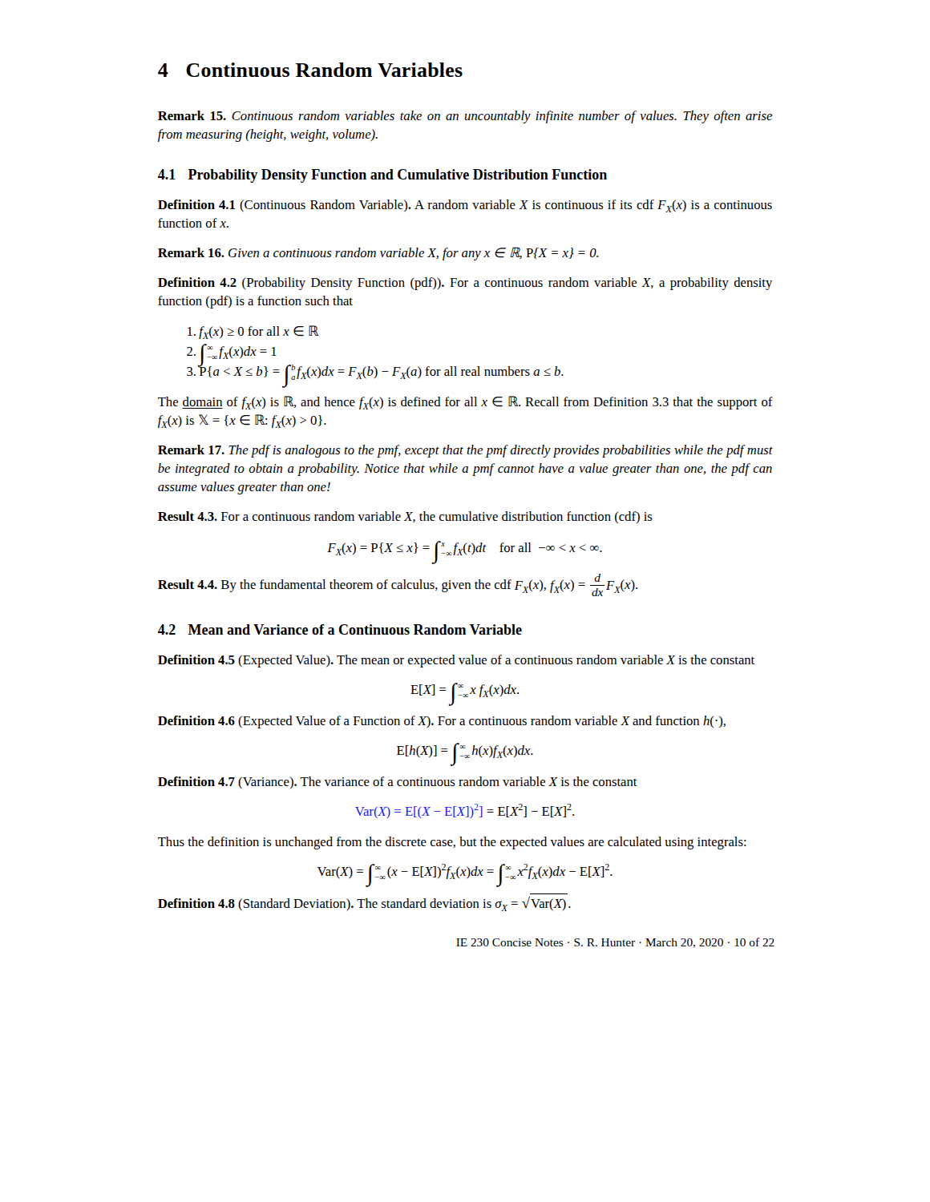4 Continuous Random Variables
Remark 15. Continuous random variables take on an uncountably infinite number of values. They often arise from measuring (height, weight, volume).
4.1 Probability Density Function and Cumulative Distribution Function
Definition 4.1 (Continuous Random Variable). A random variable X is continuous if its cdf FX(x) is a continuous function of x.
Remark 16. Given a continuous random variable X, for any x ∈ ℝ, P{X = x} = 0.
Definition 4.2 (Probability Density Function (pdf)). For a continuous random variable X, a probability density function (pdf) is a function such that
fX(x) ≥ 0 for all x ∈ ℝ
∫∞−∞fX(x)dx = 1
P{a < X ≤ b} = ∫ba fX(x)dx = FX(b) − FX(a) for all real numbers a ≤ b.
The domain of fX(x) is ℝ, and hence fX(x) is defined for all x ∈ ℝ. Recall from Definition 3.3 that the support of fX(x) is 𝕏 = {x ∈ ℝ: fX(x) > 0}.
Remark 17. The pdf is analogous to the pmf, except that the pmf directly provides probabilities while the pdf must be integrated to obtain a probability. Notice that while a pmf cannot have a value greater than one, the pdf can assume values greater than one!
Result 4.3. For a continuous random variable X, the cumulative distribution function (cdf) is
FX(x) = P{X ≤ x} = ∫x−∞fX(t)dt for all −∞ < x < ∞.
Result 4.4. By the fundamental theorem of calculus, given the cdf FX(x), fX(x) = ddx FX(x).
4.2 Mean and Variance of a Continuous Random Variable
Definition 4.5 (Expected Value). The mean or expected value of a continuous random variable X is the constant
E[X] = ∫∞−∞x fX(x)dx.
Definition 4.6 (Expected Value of a Function of X). For a continuous random variable X and function h(·),
E[h(X)] = ∫∞−∞h(x)fX(x)dx.
Definition 4.7 (Variance). The variance of a continuous random variable X is the constant
Var(X) = E[(X − E[X])2] = E[X2] − E[X]2.
Thus the definition is unchanged from the discrete case, but the expected values are calculated using integrals:
Var(X) = ∫∞−∞(x − E[X])2fX(x)dx = ∫∞−∞x2fX(x)dx − E[X]2.
Definition 4.8 (Standard Deviation). The standard deviation is σX = Var(X).
IE 230 Concise Notes · S. R. Hunter · March 20, 2020 · 10 of 22